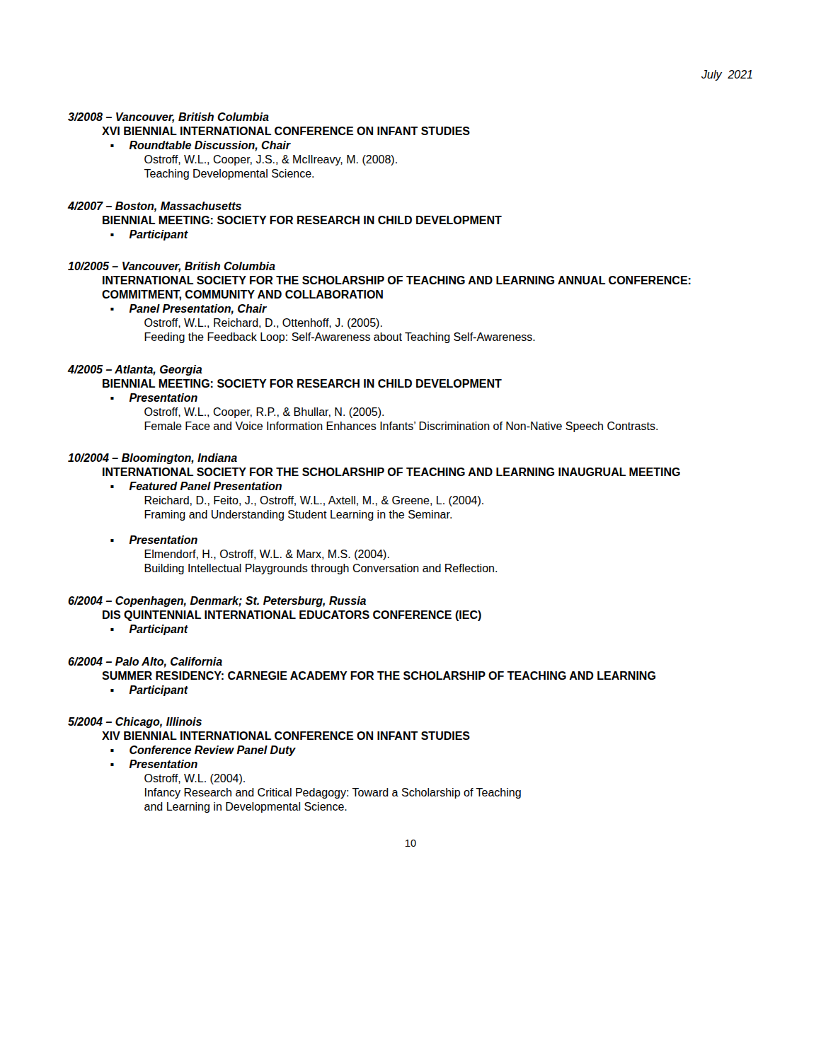July 2021
3/2008 – Vancouver, British Columbia
XVI Biennial International Conference on Infant Studies
Roundtable Discussion, Chair
Ostroff, W.L., Cooper, J.S., & McIlreavy, M. (2008).
Teaching Developmental Science.
4/2007 – Boston, Massachusetts
Biennial Meeting: Society for Research in Child Development
Participant
10/2005 – Vancouver, British Columbia
International Society for the Scholarship of Teaching and Learning Annual Conference: Commitment, Community and Collaboration
Panel Presentation, Chair
Ostroff, W.L., Reichard, D., Ottenhoff, J. (2005).
Feeding the Feedback Loop: Self-Awareness about Teaching Self-Awareness.
4/2005 – Atlanta, Georgia
Biennial Meeting: Society for Research in Child Development
Presentation
Ostroff, W.L., Cooper, R.P., & Bhullar, N. (2005).
Female Face and Voice Information Enhances Infants’ Discrimination of Non-Native Speech Contrasts.
10/2004 – Bloomington, Indiana
International Society for the Scholarship of Teaching and Learning Inaugrual Meeting
Featured Panel Presentation
Reichard, D., Feito, J., Ostroff, W.L., Axtell, M., & Greene, L. (2004).
Framing and Understanding Student Learning in the Seminar.
Presentation
Elmendorf, H., Ostroff, W.L. & Marx, M.S. (2004).
Building Intellectual Playgrounds through Conversation and Reflection.
6/2004 – Copenhagen, Denmark; St. Petersburg, Russia
DIS Quintennial International Educators Conference (IEC)
Participant
6/2004 – Palo Alto, California
Summer Residency: Carnegie Academy for the Scholarship of Teaching and Learning
Participant
5/2004 – Chicago, Illinois
XIV Biennial International Conference on Infant Studies
Conference Review Panel Duty
Presentation
Ostroff, W.L. (2004).
Infancy Research and Critical Pedagogy: Toward a Scholarship of Teaching
and Learning in Developmental Science.
10